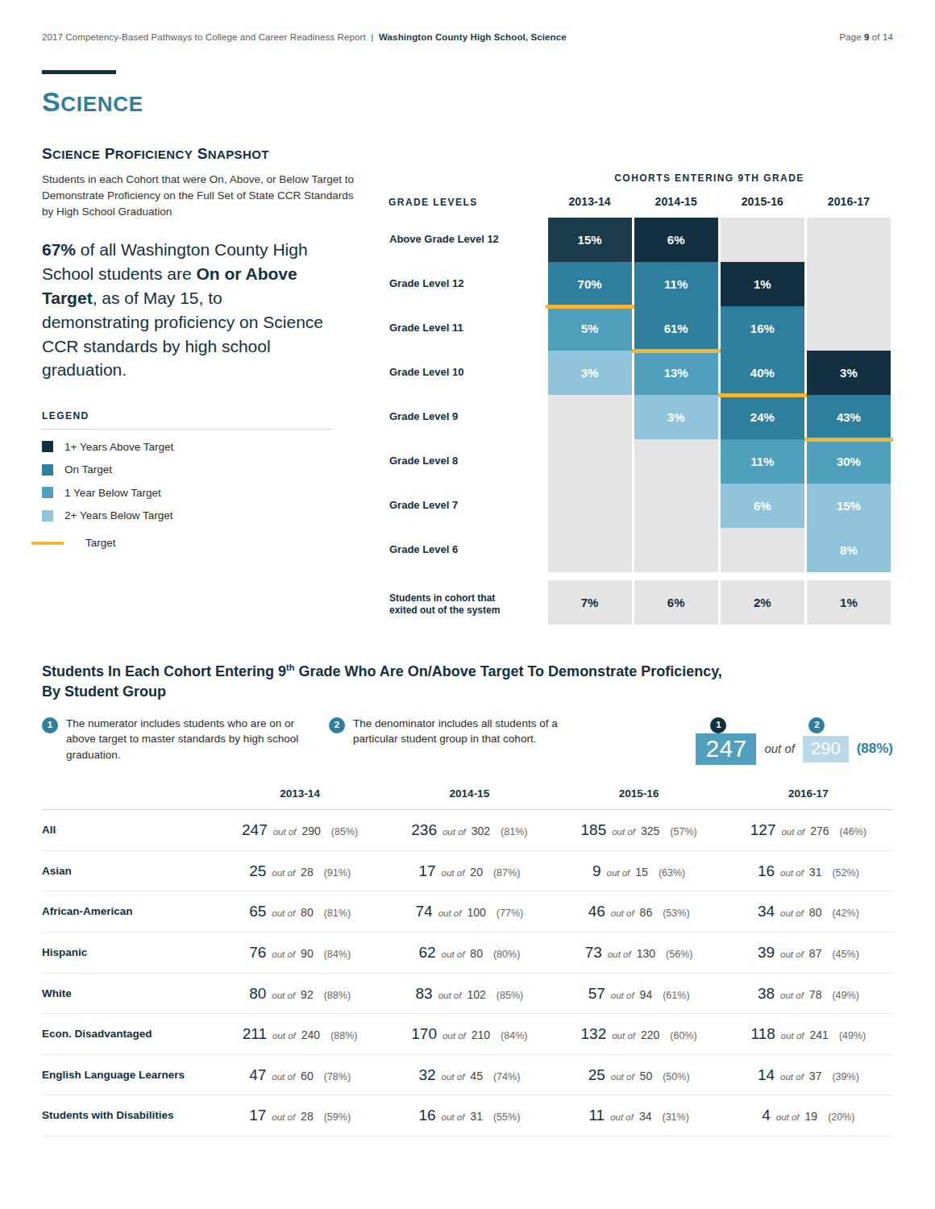2017 Competency-Based Pathways to College and Career Readiness Report | Washington County High School, Science
Page 9 of 14
SCIENCE
SCIENCE PROFICIENCY SNAPSHOT
Students in each Cohort that were On, Above, or Below Target to Demonstrate Proficiency on the Full Set of State CCR Standards by High School Graduation
67% of all Washington County High School students are On or Above Target, as of May 15, to demonstrating proficiency on Science CCR standards by high school graduation.
Legend
1+ Years Above Target
On Target
1 Year Below Target
2+ Years Below Target
Target
Cohorts Entering 9th Grade
| Grade Levels | 2013-14 | 2014-15 | 2015-16 | 2016-17 |
| --- | --- | --- | --- | --- |
| Above Grade Level 12 | 15% | 6% | | |
| Grade Level 12 | 70% | 11% | 1% | |
| Grade Level 11 | 5% | 61% | 16% | |
| Grade Level 10 | 3% | 13% | 40% | 3% |
| Grade Level 9 | | 3% | 24% | 43% |
| Grade Level 8 | | | 11% | 30% |
| Grade Level 7 | | | 6% | 15% |
| Grade Level 6 | | | | 8% |
| Students in cohort that exited out of the system | 7% | 6% | 2% | 1% |
Students In Each Cohort Entering 9th Grade Who Are On/Above Target To Demonstrate Proficiency,
By Student Group
1
The numerator includes students who are on or above target to master standards by high school graduation.
2
The denominator includes all students of a particular student group in that cohort.
1 2 247 out of 290 (88%)
| | 2013-14 | 2014-15 | 2015-16 | 2016-17 |
| --- | --- | --- | --- | --- |
| All | 247 out of 290 85% | 236 out of 302 81% | 185 out of 325 57% | 127 out of 276 46% |
| Asian | 25 out of 28 91% | 17 out of 20 87% | 9 out of 15 63% | 16 out of 31 52% |
| African-American | 65 out of 80 81% | 74 out of 100 77% | 46 out of 86 53% | 34 out of 80 42% |
| Hispanic | 76 out of 90 84% | 62 out of 80 80% | 73 out of 130 56% | 39 out of 87 45% |
| White | 80 out of 92 88% | 83 out of 102 85% | 57 out of 94 61% | 38 out of 78 49% |
| Econ. Disadvantaged | 211 out of 240 88% | 170 out of 210 84% | 132 out of 220 60% | 118 out of 241 49% |
| English Language Learners | 47 out of 60 78% | 32 out of 45 74% | 25 out of 50 50% | 14 out of 37 39% |
| Students with Disabilities | 17 out of 28 59% | 16 out of 31 55% | 11 out of 34 31% | 4 out of 19 20% |